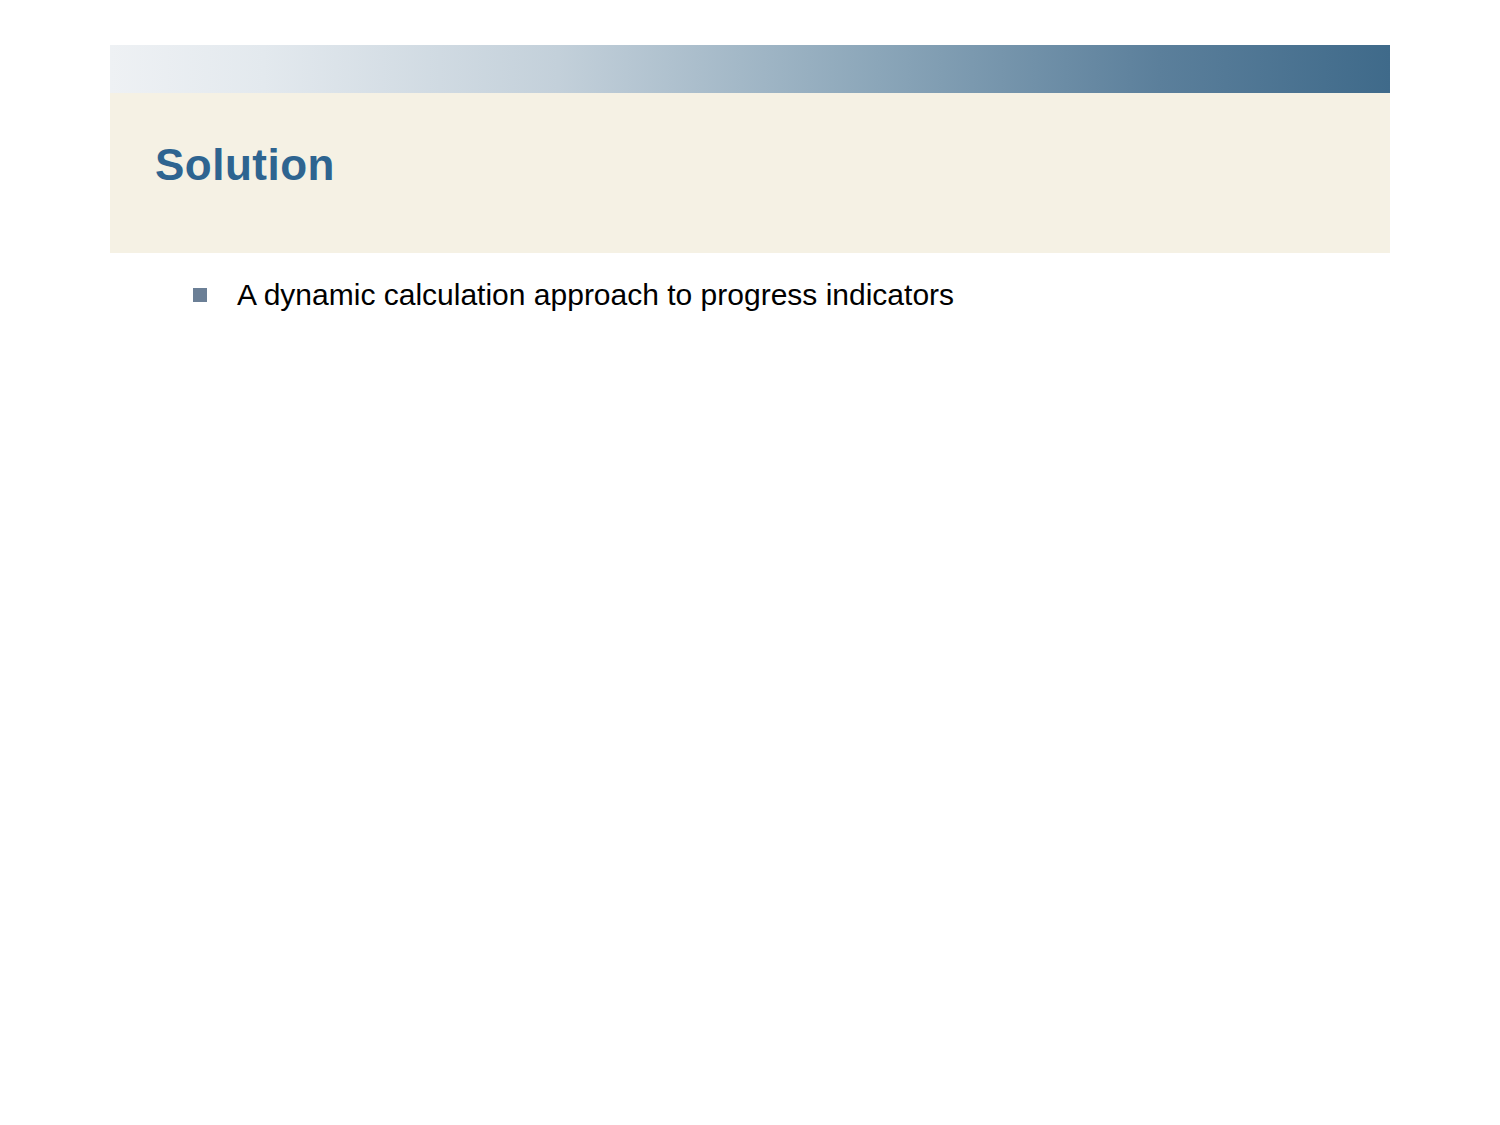Solution
A dynamic calculation approach to progress indicators